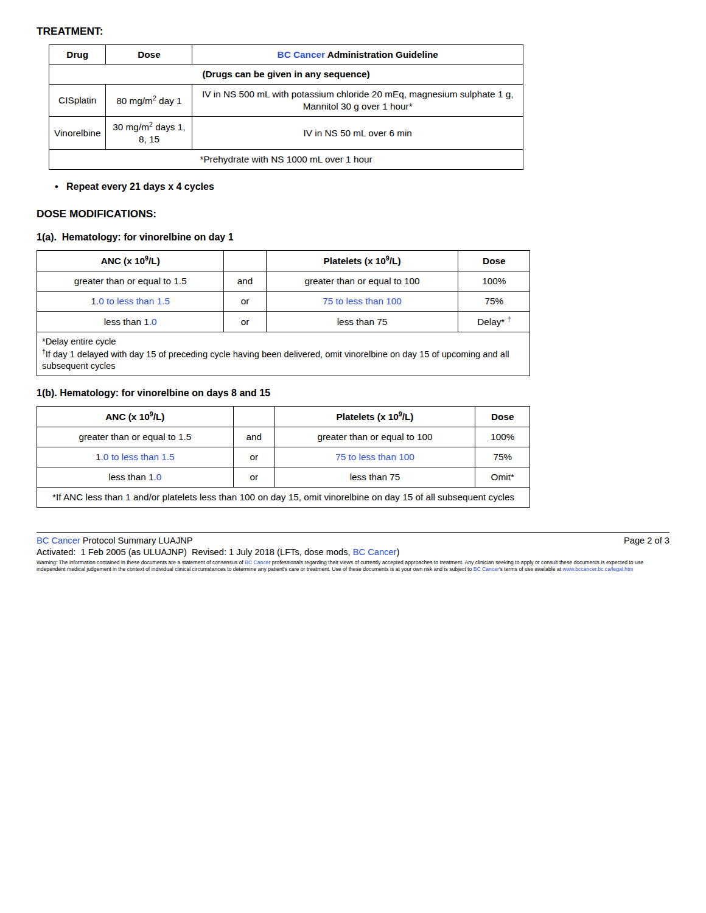TREATMENT:
| Drug | Dose | BC Cancer Administration Guideline |
| --- | --- | --- |
| (Drugs can be given in any sequence) |
| CISplatin | 80 mg/m 2 day 1 | IV in NS 500 mL with potassium chloride 20 mEq, magnesium sulphate 1 g, Mannitol 30 g over 1 hour* |
| Vinorelbine | 30 mg/m 2 days 1, 8, 15 | IV in NS 50 mL over 6 min |
| *Prehydrate with NS 1000 mL over 1 hour |
• Repeat every 21 days x 4 cycles
DOSE MODIFICATIONS:
1(a). Hematology: for vinorelbine on day 1
| ANC (x 10 9 /L) | | Platelets (x 10 9 /L) | Dose |
| --- | --- | --- | --- |
| greater than or equal to 1.5 | and | greater than or equal to 100 | 100% |
| 1 .0 to less than 1.5 | or | 75 to less than 100 | 75% |
| less than 1 .0 | or | less than 75 | Delay* † |
| *Delay entire cycle † If day 1 delayed with day 15 of preceding cycle having been delivered, omit vinorelbine on day 15 of upcoming and all subsequent cycles |
1(b). Hematology: for vinorelbine on days 8 and 15
| ANC (x 10 9 /L) | | Platelets (x 10 9 /L) | Dose |
| --- | --- | --- | --- |
| greater than or equal to 1.5 | and | greater than or equal to 100 | 100% |
| 1 .0 to less than 1.5 | or | 75 to less than 100 | 75% |
| less than 1 .0 | or | less than 75 | Omit* |
| *If ANC less than 1 and/or platelets less than 100 on day 15, omit vinorelbine on day 15 of all subsequent cycles |
BC Cancer Protocol Summary LUAJNP Page 2 of 3
Activated: 1 Feb 2005 (as ULUAJNP) Revised: 1 July 2018 (LFTs, dose mods, BC Cancer)
Warning: The information contained in these documents are a statement of consensus of BC Cancer professionals regarding their views of currently accepted approaches to treatment. Any clinician seeking to apply or consult these documents is expected to use independent medical judgement in the context of individual clinical circumstances to determine any patient's care or treatment. Use of these documents is at your own risk and is subject to BC Cancer's terms of use available at www.bccancer.bc.ca/legal.htm